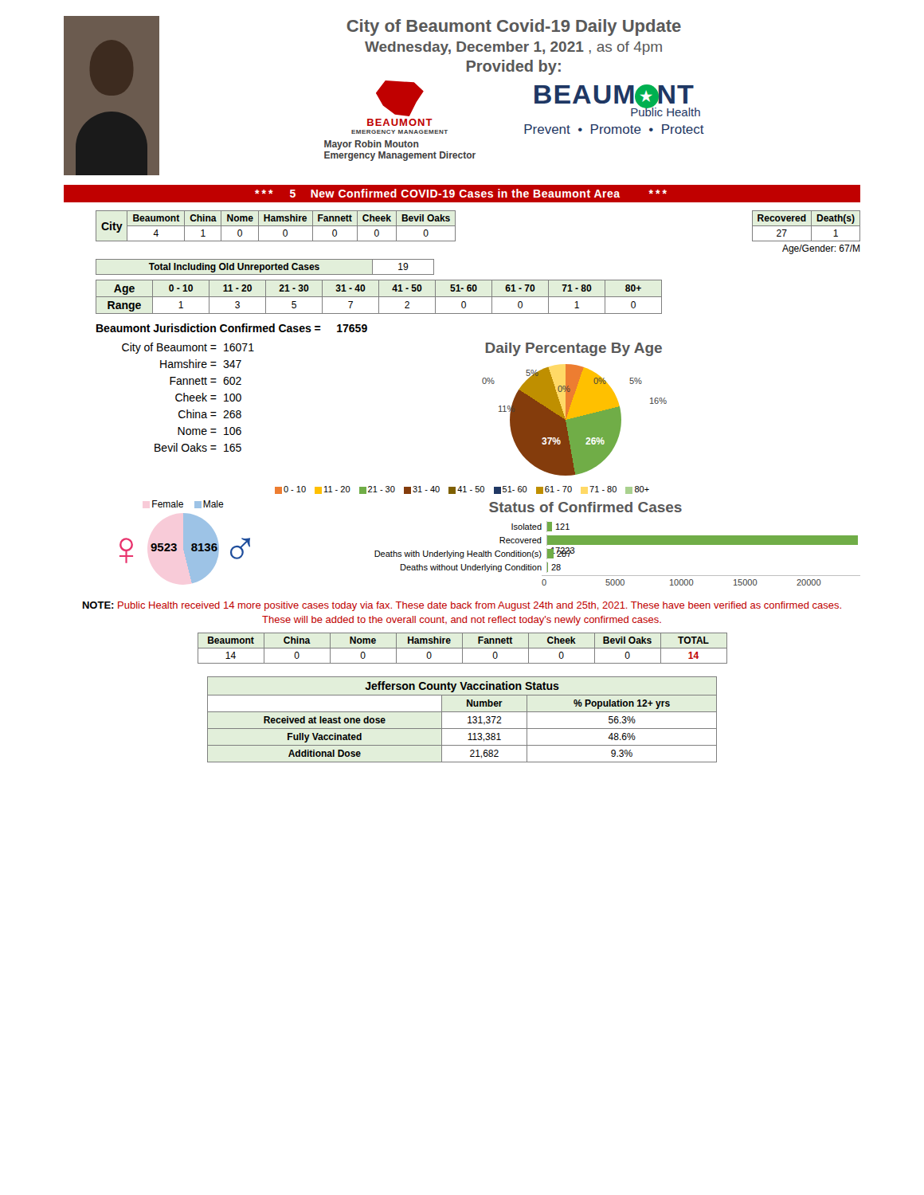City of Beaumont Covid-19 Daily Update
Wednesday, December 1, 2021 , as of 4pm
Provided by:
BEAUMONT
EMERGENCY MANAGEMENT
Mayor Robin Mouton
Emergency Management Director
BEAUM NT
Public Health
Prevent • Promote • Protect
***5 New Confirmed COVID-19 Cases in the Beaumont Area ***
| City | Beaumont | China | Nome | Hamshire | Fannett | Cheek | Bevil Oaks |
| 4 | 1 | 0 | 0 | 0 | 0 | 0 |
| Recovered | Death(s) |
| 27 | 1 |
Age/Gender: 67/M
| Total Including Old Unreported Cases | 19 |
| Age | 0 - 10 | 11 - 20 | 21 - 30 | 31 - 40 | 41 - 50 | 51- 60 | 61 - 70 | 71 - 80 | 80+ |
| Range | 1 | 3 | 5 | 7 | 2 | 0 | 0 | 1 | 0 |
Beaumont Jurisdiction Confirmed Cases = 17659
City of Beaumont =
16071
Hamshire =
347
Fannett =
602
Cheek =
100
China =
268
Nome =
106
Bevil Oaks =
165
Daily Percentage By Age
26%
37%
0%
5%
0%
0%
5%
16%
11%
0 - 10 11 - 20 21 - 30 31 - 40 41 - 50 51- 60 61 - 70 71 - 80 80+
Female Male
♀
9523 8136
♂
Status of Confirmed Cases
Isolated
121
Recovered
17223
Deaths with Underlying Health Condition(s)
287
Deaths without Underlying Condition
28
0 5000 10000 15000 20000
NOTE: Public Health received 14 more positive cases today via fax. These date back from August 24th and 25th, 2021. These have been verified as confirmed cases. These will be added to the overall count, and not reflect today's newly confirmed cases.
| Beaumont | China | Nome | Hamshire | Fannett | Cheek | Bevil Oaks | TOTAL |
| 14 | 0 | 0 | 0 | 0 | 0 | 0 | 14 |
| Jefferson County Vaccination Status |
| | Number | % Population 12+ yrs |
| Received at least one dose | 131,372 | 56.3% |
| Fully Vaccinated | 113,381 | 48.6% |
| Additional Dose | 21,682 | 9.3% |